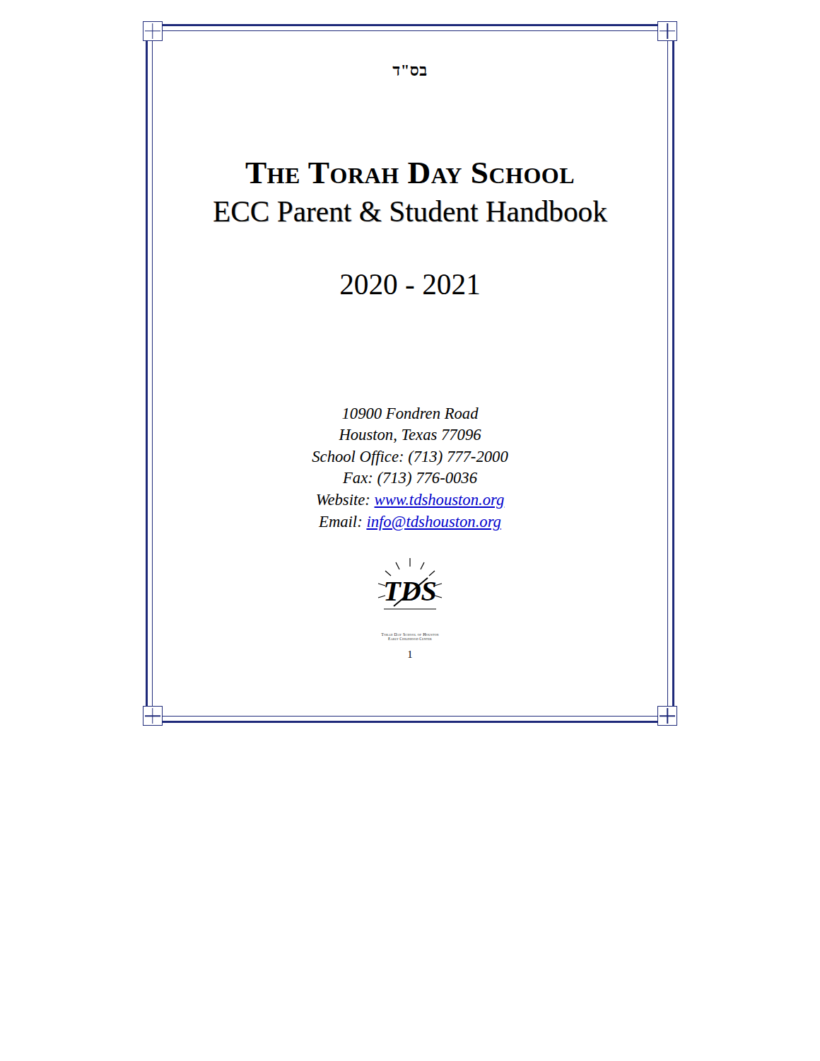בס"ד
The Torah Day School
ECC Parent & Student Handbook
2020 - 2021
10900 Fondren Road
Houston, Texas 77096
School Office: (713) 777-2000
Fax: (713) 776-0036
Website: www.tdshouston.org
Email: info@tdshouston.org
TDS
Torah Day School of Houston Early Childhood Center
1